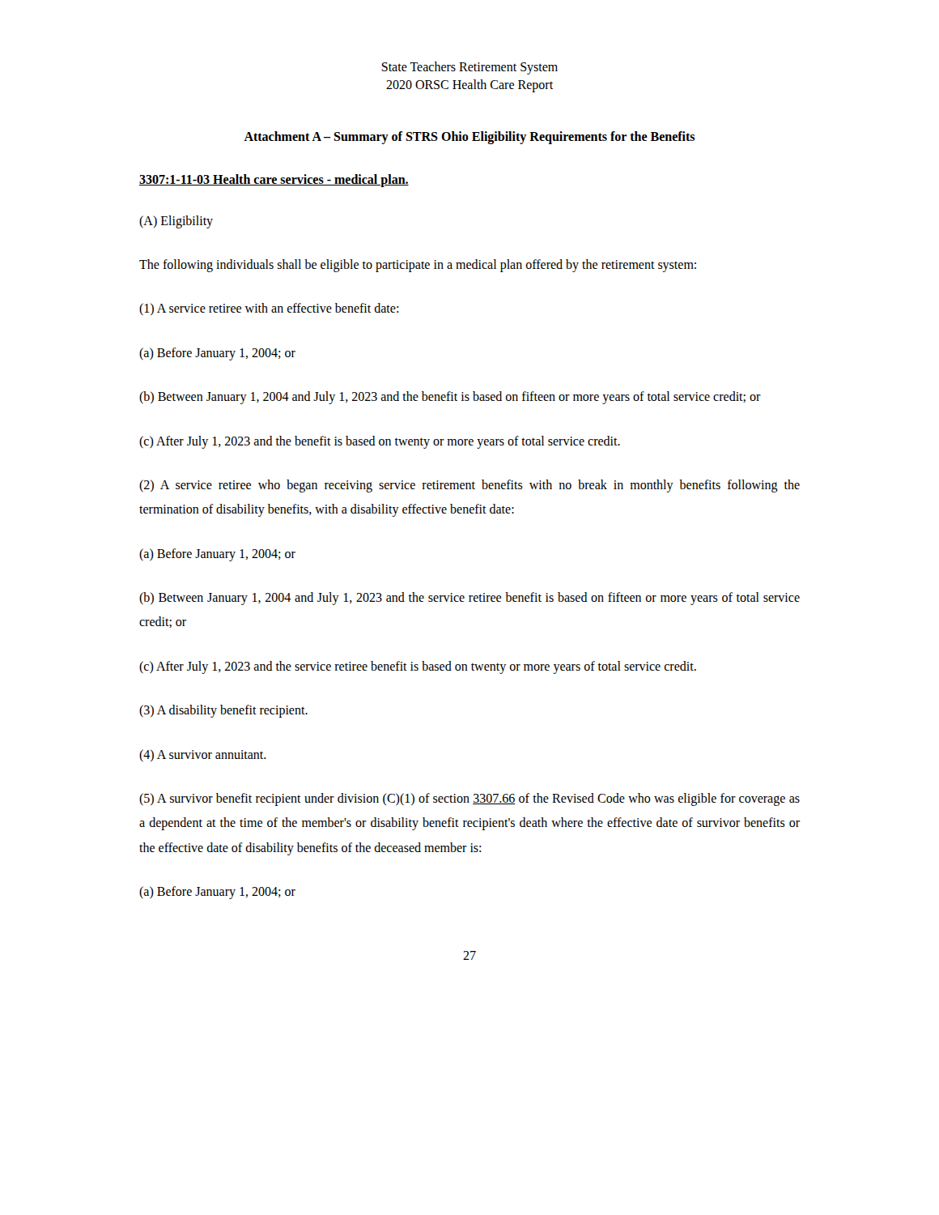State Teachers Retirement System 2020 ORSC Health Care Report
Attachment A – Summary of STRS Ohio Eligibility Requirements for the Benefits
3307:1-11-03 Health care services - medical plan.
(A) Eligibility
The following individuals shall be eligible to participate in a medical plan offered by the retirement system:
(1) A service retiree with an effective benefit date:
(a) Before January 1, 2004; or
(b) Between January 1, 2004 and July 1, 2023 and the benefit is based on fifteen or more years of total service credit; or
(c) After July 1, 2023 and the benefit is based on twenty or more years of total service credit.
(2) A service retiree who began receiving service retirement benefits with no break in monthly benefits following the termination of disability benefits, with a disability effective benefit date:
(a) Before January 1, 2004; or
(b) Between January 1, 2004 and July 1, 2023 and the service retiree benefit is based on fifteen or more years of total service credit; or
(c) After July 1, 2023 and the service retiree benefit is based on twenty or more years of total service credit.
(3) A disability benefit recipient.
(4) A survivor annuitant.
(5) A survivor benefit recipient under division (C)(1) of section 3307.66 of the Revised Code who was eligible for coverage as a dependent at the time of the member's or disability benefit recipient's death where the effective date of survivor benefits or the effective date of disability benefits of the deceased member is:
(a) Before January 1, 2004; or
27